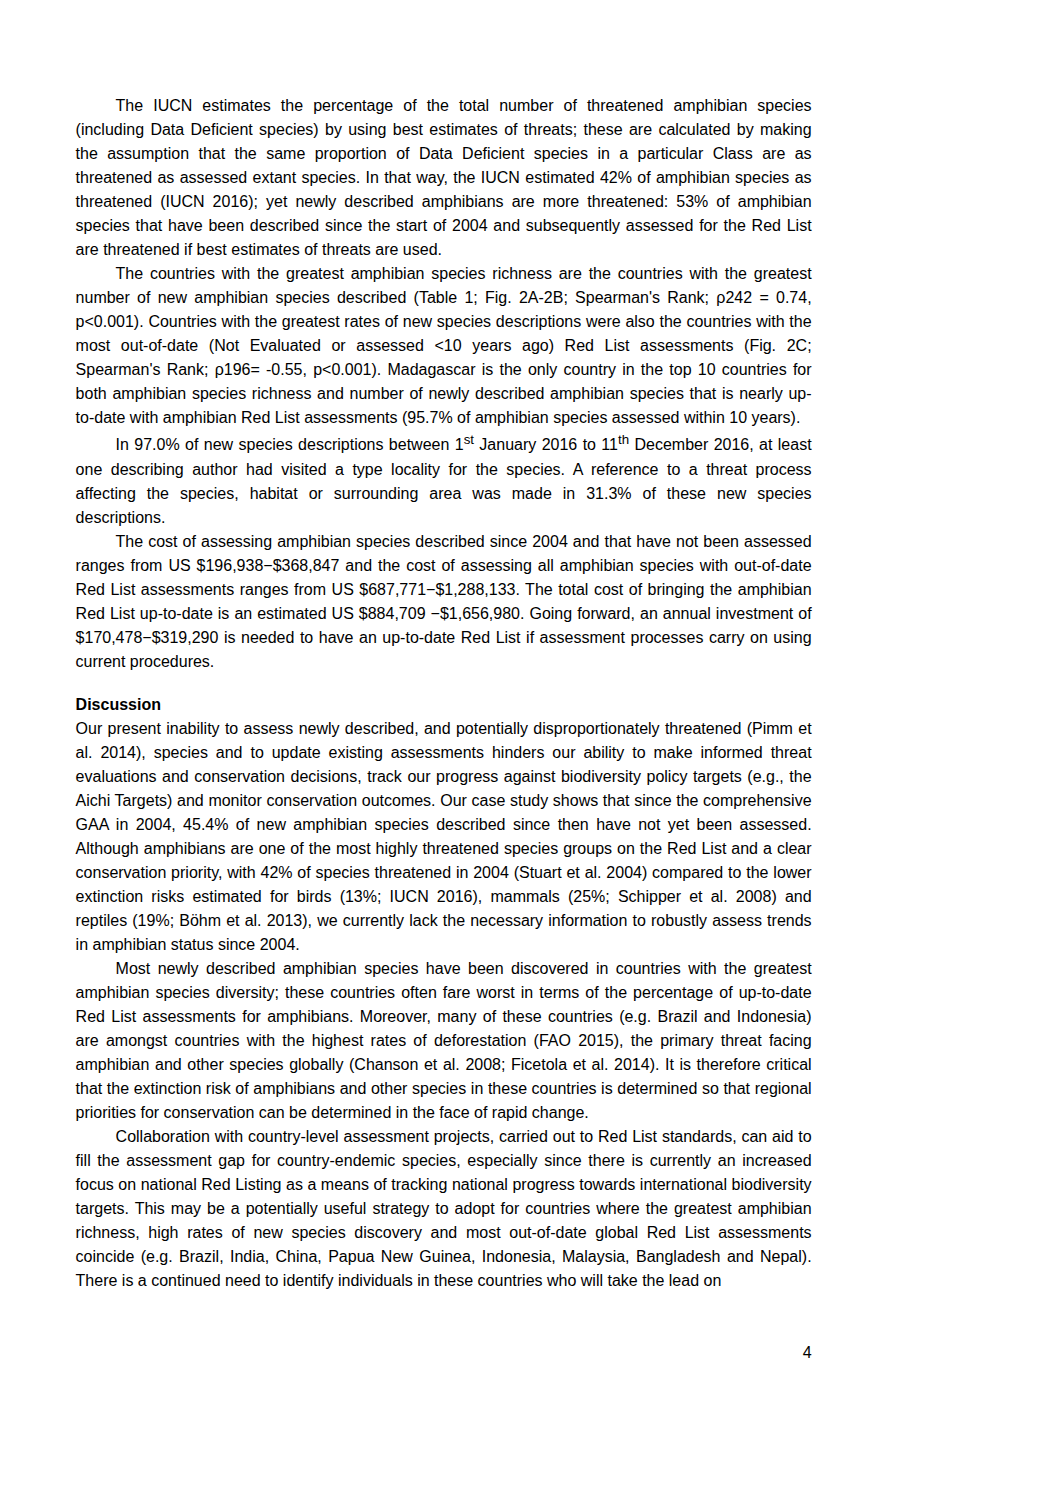The IUCN estimates the percentage of the total number of threatened amphibian species (including Data Deficient species) by using best estimates of threats; these are calculated by making the assumption that the same proportion of Data Deficient species in a particular Class are as threatened as assessed extant species. In that way, the IUCN estimated 42% of amphibian species as threatened (IUCN 2016); yet newly described amphibians are more threatened: 53% of amphibian species that have been described since the start of 2004 and subsequently assessed for the Red List are threatened if best estimates of threats are used.
The countries with the greatest amphibian species richness are the countries with the greatest number of new amphibian species described (Table 1; Fig. 2A-2B; Spearman's Rank; ρ242 = 0.74, p<0.001). Countries with the greatest rates of new species descriptions were also the countries with the most out-of-date (Not Evaluated or assessed <10 years ago) Red List assessments (Fig. 2C; Spearman's Rank; ρ196= -0.55, p<0.001). Madagascar is the only country in the top 10 countries for both amphibian species richness and number of newly described amphibian species that is nearly up-to-date with amphibian Red List assessments (95.7% of amphibian species assessed within 10 years).
In 97.0% of new species descriptions between 1st January 2016 to 11th December 2016, at least one describing author had visited a type locality for the species. A reference to a threat process affecting the species, habitat or surrounding area was made in 31.3% of these new species descriptions.
The cost of assessing amphibian species described since 2004 and that have not been assessed ranges from US $196,938−$368,847 and the cost of assessing all amphibian species with out-of-date Red List assessments ranges from US $687,771−$1,288,133. The total cost of bringing the amphibian Red List up-to-date is an estimated US $884,709 −$1,656,980. Going forward, an annual investment of $170,478−$319,290 is needed to have an up-to-date Red List if assessment processes carry on using current procedures.
Discussion
Our present inability to assess newly described, and potentially disproportionately threatened (Pimm et al. 2014), species and to update existing assessments hinders our ability to make informed threat evaluations and conservation decisions, track our progress against biodiversity policy targets (e.g., the Aichi Targets) and monitor conservation outcomes. Our case study shows that since the comprehensive GAA in 2004, 45.4% of new amphibian species described since then have not yet been assessed. Although amphibians are one of the most highly threatened species groups on the Red List and a clear conservation priority, with 42% of species threatened in 2004 (Stuart et al. 2004) compared to the lower extinction risks estimated for birds (13%; IUCN 2016), mammals (25%; Schipper et al. 2008) and reptiles (19%; Böhm et al. 2013), we currently lack the necessary information to robustly assess trends in amphibian status since 2004.
Most newly described amphibian species have been discovered in countries with the greatest amphibian species diversity; these countries often fare worst in terms of the percentage of up-to-date Red List assessments for amphibians. Moreover, many of these countries (e.g. Brazil and Indonesia) are amongst countries with the highest rates of deforestation (FAO 2015), the primary threat facing amphibian and other species globally (Chanson et al. 2008; Ficetola et al. 2014). It is therefore critical that the extinction risk of amphibians and other species in these countries is determined so that regional priorities for conservation can be determined in the face of rapid change.
Collaboration with country-level assessment projects, carried out to Red List standards, can aid to fill the assessment gap for country-endemic species, especially since there is currently an increased focus on national Red Listing as a means of tracking national progress towards international biodiversity targets. This may be a potentially useful strategy to adopt for countries where the greatest amphibian richness, high rates of new species discovery and most out-of-date global Red List assessments coincide (e.g. Brazil, India, China, Papua New Guinea, Indonesia, Malaysia, Bangladesh and Nepal). There is a continued need to identify individuals in these countries who will take the lead on
4